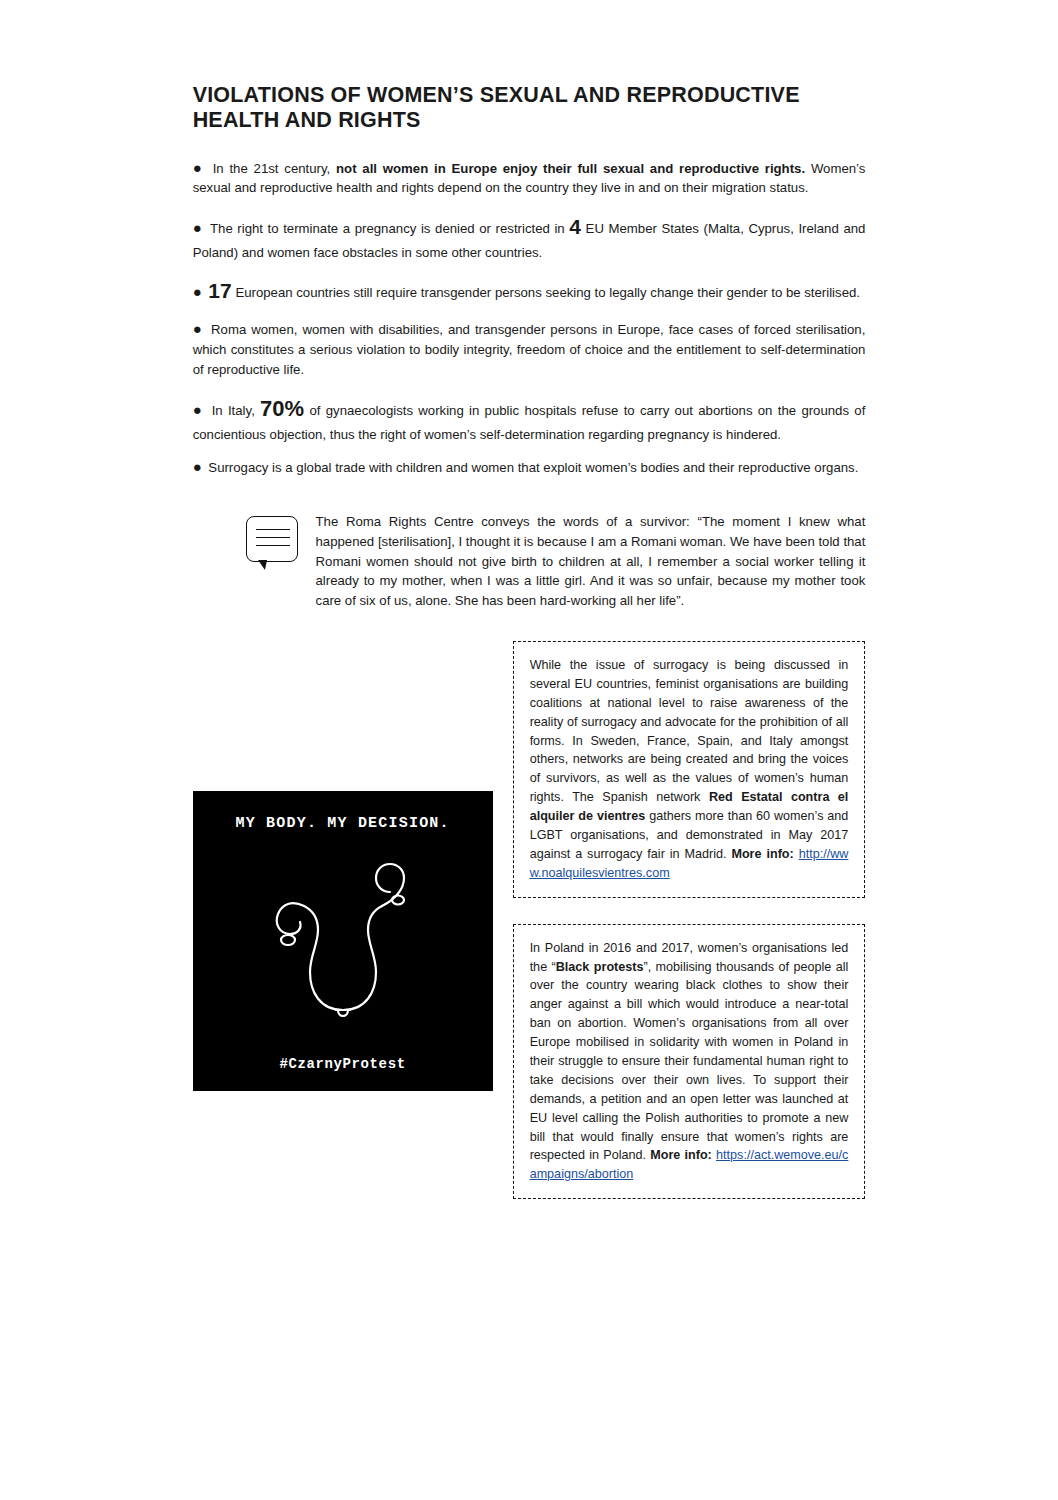Violations of women’s sexual and reproductive health and rights
● In the 21st century, not all women in Europe enjoy their full sexual and reproductive rights. Women’s sexual and reproductive health and rights depend on the country they live in and on their migration status.
● The right to terminate a pregnancy is denied or restricted in 4 EU Member States (Malta, Cyprus, Ireland and Poland) and women face obstacles in some other countries.
● 17 European countries still require transgender persons seeking to legally change their gender to be sterilised.
● Roma women, women with disabilities, and transgender persons in Europe, face cases of forced sterilisation, which constitutes a serious violation to bodily integrity, freedom of choice and the entitlement to self-determination of reproductive life.
● In Italy, 70% of gynaecologists working in public hospitals refuse to carry out abortions on the grounds of concientious objection, thus the right of women’s self-determination regarding pregnancy is hindered.
● Surrogacy is a global trade with children and women that exploit women’s bodies and their reproductive organs.
The Roma Rights Centre conveys the words of a survivor: “The moment I knew what happened [sterilisation], I thought it is because I am a Romani woman. We have been told that Romani women should not give birth to children at all, I remember a social worker telling it already to my mother, when I was a little girl. And it was so unfair, because my mother took care of six of us, alone. She has been hard-working all her life”.
MY BODY. MY DECISION.
#CzarnyProtest
While the issue of surrogacy is being discussed in several EU countries, feminist organisations are building coalitions at national level to raise awareness of the reality of surrogacy and advocate for the prohibition of all forms. In Sweden, France, Spain, and Italy amongst others, networks are being created and bring the voices of survivors, as well as the values of women’s human rights. The Spanish network Red Estatal contra el alquiler de vientres gathers more than 60 women’s and LGBT organisations, and demonstrated in May 2017 against a surrogacy fair in Madrid. More info: http://www.noalquilesvientres.com
In Poland in 2016 and 2017, women’s organisations led the “Black protests”, mobilising thousands of people all over the country wearing black clothes to show their anger against a bill which would introduce a near-total ban on abortion. Women’s organisations from all over Europe mobilised in solidarity with women in Poland in their struggle to ensure their fundamental human right to take decisions over their own lives. To support their demands, a petition and an open letter was launched at EU level calling the Polish authorities to promote a new bill that would finally ensure that women’s rights are respected in Poland. More info: https://act.wemove.eu/campaigns/abortion